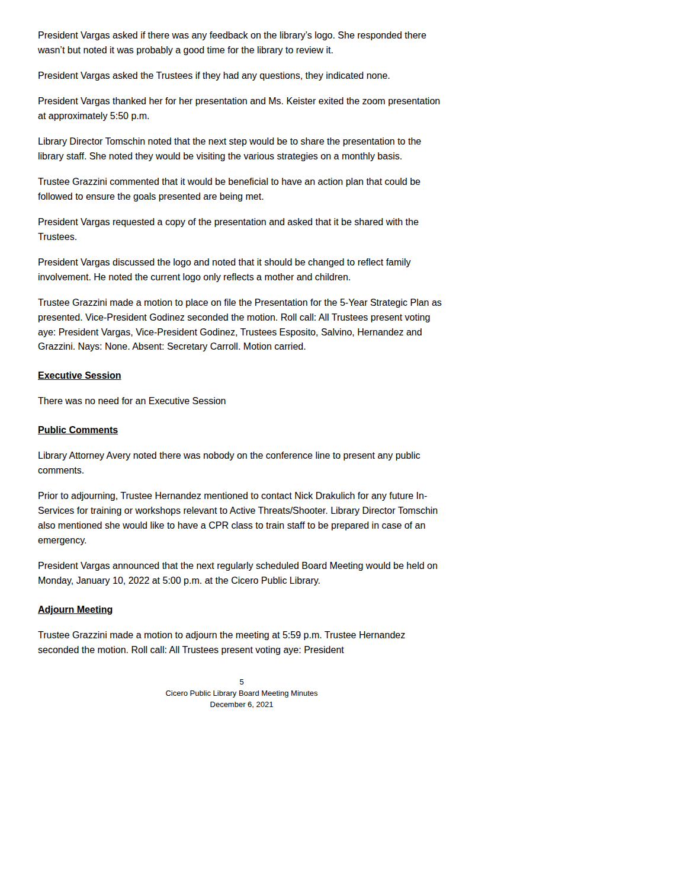President Vargas asked if there was any feedback on the library’s logo. She responded there wasn’t but noted it was probably a good time for the library to review it.
President Vargas asked the Trustees if they had any questions, they indicated none.
President Vargas thanked her for her presentation and Ms. Keister exited the zoom presentation at approximately 5:50 p.m.
Library Director Tomschin noted that the next step would be to share the presentation to the library staff. She noted they would be visiting the various strategies on a monthly basis.
Trustee Grazzini commented that it would be beneficial to have an action plan that could be followed to ensure the goals presented are being met.
President Vargas requested a copy of the presentation and asked that it be shared with the Trustees.
President Vargas discussed the logo and noted that it should be changed to reflect family involvement. He noted the current logo only reflects a mother and children.
Trustee Grazzini made a motion to place on file the Presentation for the 5-Year Strategic Plan as presented. Vice-President Godinez seconded the motion. Roll call: All Trustees present voting aye: President Vargas, Vice-President Godinez, Trustees Esposito, Salvino, Hernandez and Grazzini. Nays: None. Absent: Secretary Carroll. Motion carried.
Executive Session
There was no need for an Executive Session
Public Comments
Library Attorney Avery noted there was nobody on the conference line to present any public comments.
Prior to adjourning, Trustee Hernandez mentioned to contact Nick Drakulich for any future In-Services for training or workshops relevant to Active Threats/Shooter. Library Director Tomschin also mentioned she would like to have a CPR class to train staff to be prepared in case of an emergency.
President Vargas announced that the next regularly scheduled Board Meeting would be held on Monday, January 10, 2022 at 5:00 p.m. at the Cicero Public Library.
Adjourn Meeting
Trustee Grazzini made a motion to adjourn the meeting at 5:59 p.m. Trustee Hernandez seconded the motion. Roll call: All Trustees present voting aye: President
5 Cicero Public Library Board Meeting Minutes
December 6, 2021